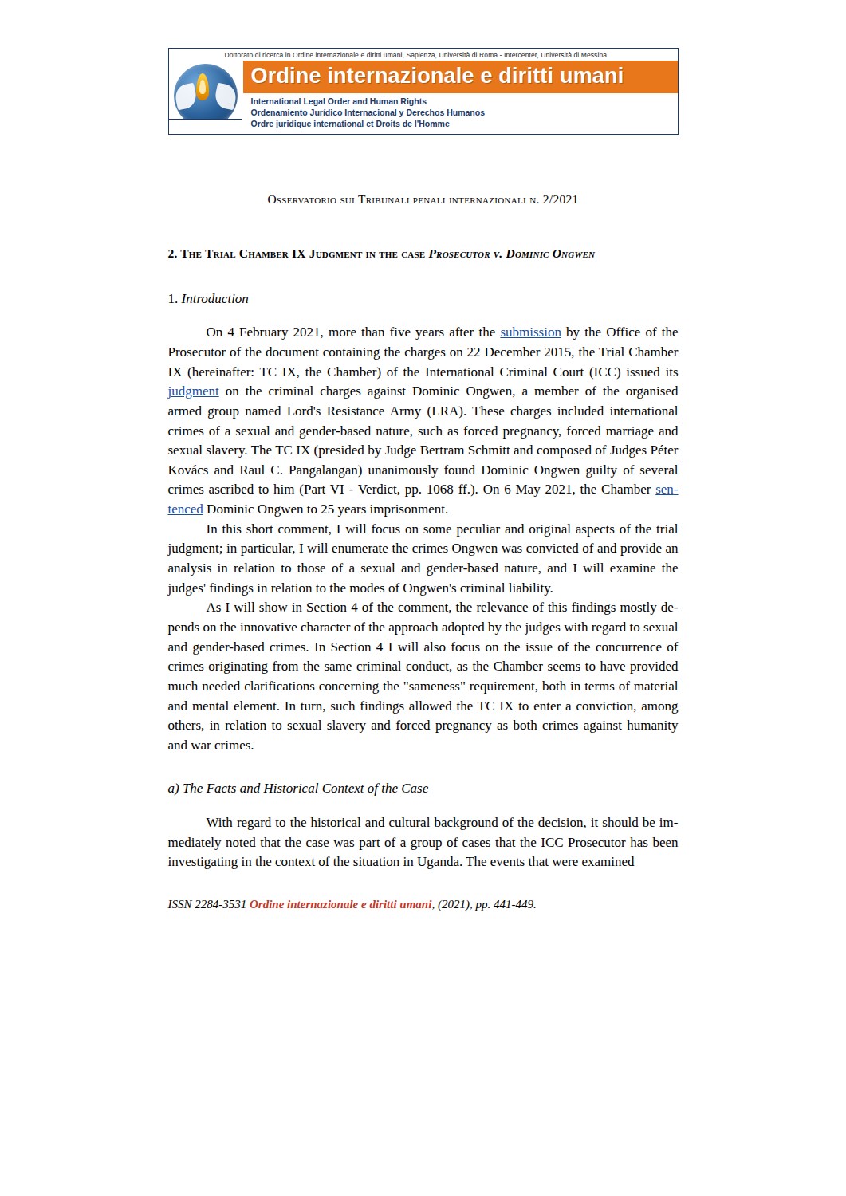Dottorato di ricerca in Ordine internazionale e diritti umani, Sapienza, Università di Roma - Intercenter, Università di Messina
Ordine internazionale e diritti umani
International Legal Order and Human Rights
Ordenamiento Jurídico Internacional y Derechos Humanos
Ordre juridique international et Droits de l'Homme
Osservatorio sui Tribunali penali internazionali n. 2/2021
2. The Trial Chamber IX Judgment in the case Prosecutor v. Dominic Ongwen
1. Introduction
On 4 February 2021, more than five years after the submission by the Office of the Prosecutor of the document containing the charges on 22 December 2015, the Trial Chamber IX (hereinafter: TC IX, the Chamber) of the International Criminal Court (ICC) issued its judgment on the criminal charges against Dominic Ongwen, a member of the organised armed group named Lord's Resistance Army (LRA). These charges included international crimes of a sexual and gender-based nature, such as forced pregnancy, forced marriage and sexual slavery. The TC IX (presided by Judge Bertram Schmitt and composed of Judges Péter Kovács and Raul C. Pangalangan) unanimously found Dominic Ongwen guilty of several crimes ascribed to him (Part VI - Verdict, pp. 1068 ff.). On 6 May 2021, the Chamber sentenced Dominic Ongwen to 25 years imprisonment.
In this short comment, I will focus on some peculiar and original aspects of the trial judgment; in particular, I will enumerate the crimes Ongwen was convicted of and provide an analysis in relation to those of a sexual and gender-based nature, and I will examine the judges' findings in relation to the modes of Ongwen's criminal liability.
As I will show in Section 4 of the comment, the relevance of this findings mostly depends on the innovative character of the approach adopted by the judges with regard to sexual and gender-based crimes. In Section 4 I will also focus on the issue of the concurrence of crimes originating from the same criminal conduct, as the Chamber seems to have provided much needed clarifications concerning the "sameness" requirement, both in terms of material and mental element. In turn, such findings allowed the TC IX to enter a conviction, among others, in relation to sexual slavery and forced pregnancy as both crimes against humanity and war crimes.
a) The Facts and Historical Context of the Case
With regard to the historical and cultural background of the decision, it should be immediately noted that the case was part of a group of cases that the ICC Prosecutor has been investigating in the context of the situation in Uganda. The events that were examined
ISSN 2284-3531 Ordine internazionale e diritti umani, (2021), pp. 441-449.